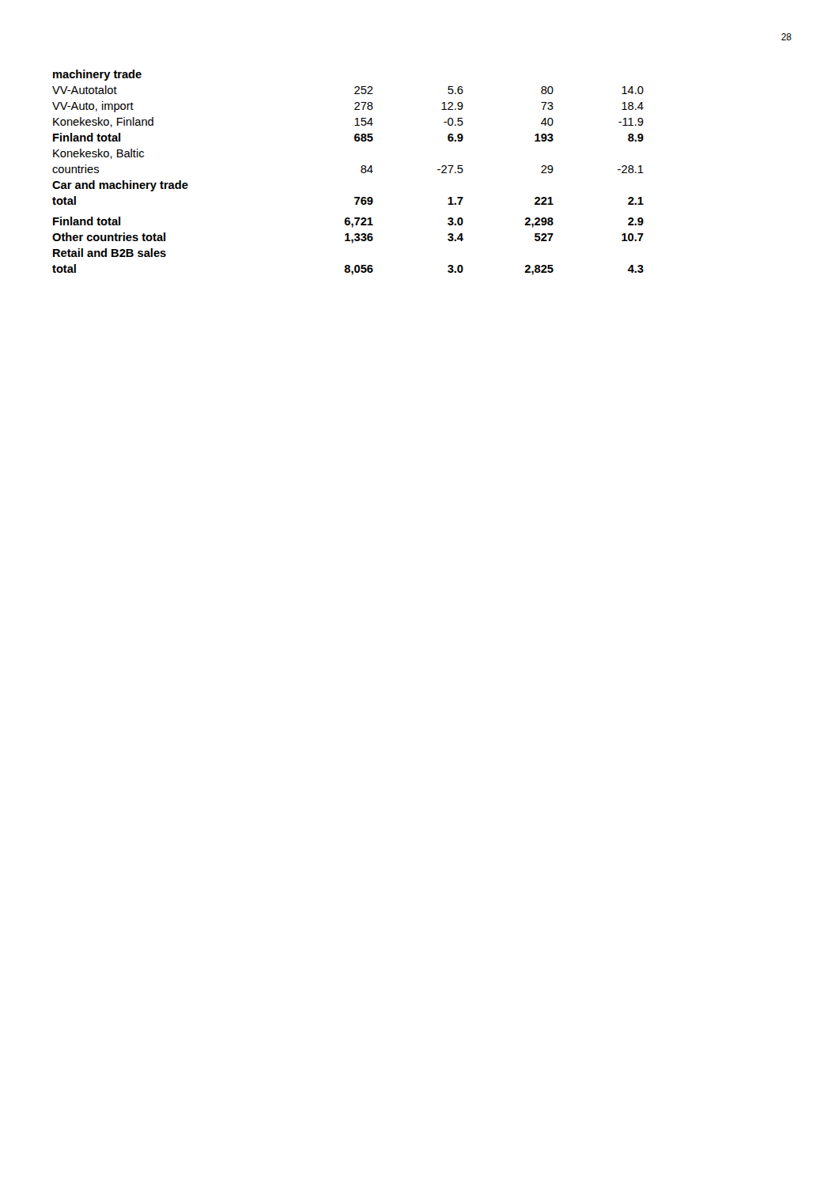28
| machinery trade | | | | |
| VV-Autotalot | 252 | 5.6 | 80 | 14.0 |
| VV-Auto, import | 278 | 12.9 | 73 | 18.4 |
| Konekesko, Finland | 154 | -0.5 | 40 | -11.9 |
| Finland total | 685 | 6.9 | 193 | 8.9 |
| Konekesko, Baltic | | | | |
| countries | 84 | -27.5 | 29 | -28.1 |
| Car and machinery trade | | | | |
| total | 769 | 1.7 | 221 | 2.1 |
| Finland total | 6,721 | 3.0 | 2,298 | 2.9 |
| Other countries total | 1,336 | 3.4 | 527 | 10.7 |
| Retail and B2B sales | | | | |
| total | 8,056 | 3.0 | 2,825 | 4.3 |